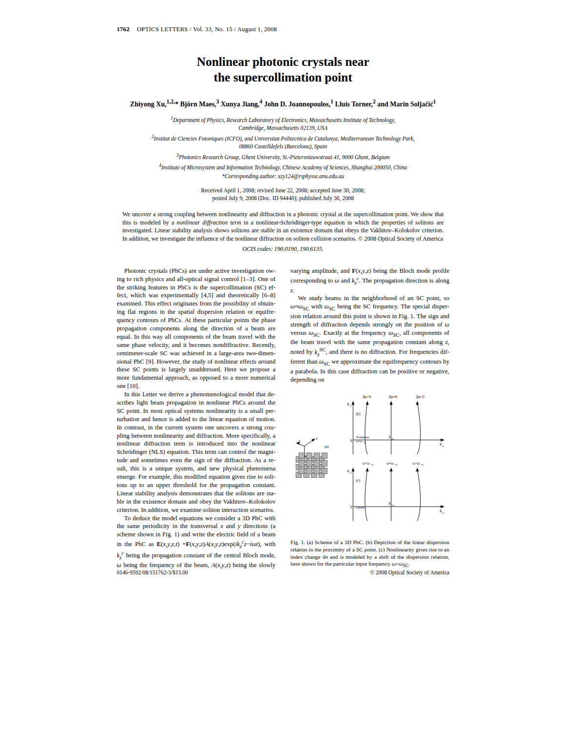1762 OPTICS LETTERS / Vol. 33, No. 15 / August 1, 2008
Nonlinear photonic crystals near
the supercollimation point
Zhiyong Xu,1,2,* Björn Maes,3 Xunya Jiang,4 John D. Joannopoulos,1 Lluis Torner,2 and Marin Soljačić1
1Department of Physics, Research Laboratory of Electronics, Massachusetts Institute of Technology,
Cambridge, Massachusetts 02139, USA
2Institut de Ciencies Fotoniques (ICFO), and Universitat Politecnica de Catalunya, Mediterranean Technology Park,
08860 Castelldefels (Barcelona), Spain
3Photonics Research Group, Ghent University, St.-Pietersnieuwstraat 41, 9000 Ghent, Belgium
4Institute of Microsystem and Information Technology, Chinese Academy of Sciences, Shanghai 200050, China
*Corresponding author: xzy124@rsphysse.anu.edu.au
Received April 1, 2008; revised June 22, 2008; accepted June 30, 2008;
posted July 9, 2008 (Doc. ID 94440); published July 30, 2008
We uncover a strong coupling between nonlinearity and diffraction in a photonic crystal at the supercollimation point. We show that this is modeled by a nonlinear diffraction term in a nonlinear-Schrödinger-type equation in which the properties of solitons are investigated. Linear stability analysis shows solitons are stable in an existence domain that obeys the Vakhitov–Kolokolov criterion. In addition, we investigate the influence of the nonlinear diffraction on soliton collision scenarios. © 2008 Optical Society of America
OCIS codes: 190.0190, 190.6135.
Photonic crystals (PhCs) are under active investigation owing to rich physics and all-optical signal control [1–3]. One of the striking features in PhCs is the supercollimation (SC) effect, which was experimentally [4,5] and theoretically [6–8] examined. This effect originates from the possibility of obtaining flat regions in the spatial dispersion relation or equifrequency contours of PhCs. At these particular points the phase propagation components along the direction of a beam are equal. In this way all components of the beam travel with the same phase velocity, and it becomes nondiffractive. Recently, centimeter-scale SC was achieved in a large-area two-dimensional PhC [9]. However, the study of nonlinear effects around these SC points is largely unaddressed. Here we propose a more fundamental approach, as opposed to a more numerical one [10].
In this Letter we derive a phenomenological model that describes light beam propagation in nonlinear PhCs around the SC point. In most optical systems nonlinearity is a small perturbation and hence is added to the linear equation of motion. In contrast, in the current system one uncovers a strong coupling between nonlinearity and diffraction. More specifically, a nonlinear diffraction term is introduced into the nonlinear Schrödinger (NLS) equation. This term can control the magnitude and sometimes even the sign of the diffraction. As a result, this is a unique system, and new physical phenomena emerge. For example, this modified equation gives rise to solitons up to an upper threshold for the propagation constant. Linear stability analysis demonstrates that the solitons are stable in the existence domain and obey the Vakhitov–Kolokolov criterion. In addition, we examine soliton interaction scenarios.
To deduce the model equations we consider a 3D PhC with the same periodicity in the transversal x and y directions (a scheme shown in Fig. 1) and write the electric field of a beam in the PhC as E(x,y,z,t) =F(x,y,z)A(x,y,z)exp(ikzcz−iωt), with kzc being the propagation constant of the central Bloch mode, ω being the frequency of the beam, A(x,y,z) being the slowly varying amplitude, and F(x,y,z) being the Bloch mode profile corresponding to ω and kzc. The propagation direction is along z.
We study beams in the neighborhood of an SC point, so ω≈ωSC with ωSC being the SC frequency. The special dispersion relation around this point is shown in Fig. 1. The sign and strength of diffraction depends strongly on the position of ω versus ωSC. Exactly at the frequency ωSC, all components of the beam travel with the same propagation constant along z, noted by kzSC, and there is no diffraction. For frequencies different than ωSC we approximate the equifrequency contours by a parabola. In this case diffraction can be positive or negative, depending on
Δn>0 Δn=0 Δn<0 k x k z 0 (b) Nonlinear ω=ω SC k SC z y x (a) ω<ω SC ω=ω SC ω>ω SC k x k z 0 (c) Linear k SC
Fig. 1. (a) Scheme of a 3D PhC. (b) Depiction of the linear dispersion relation in the proximity of a SC point. (c) Nonlinearity gives rise to an index change δn and is modeled by a shift of the dispersion relation, here shown for the particular input frequency ω=ωSC.
0146-9592/08/151762-3/$15.00 © 2008 Optical Society of America